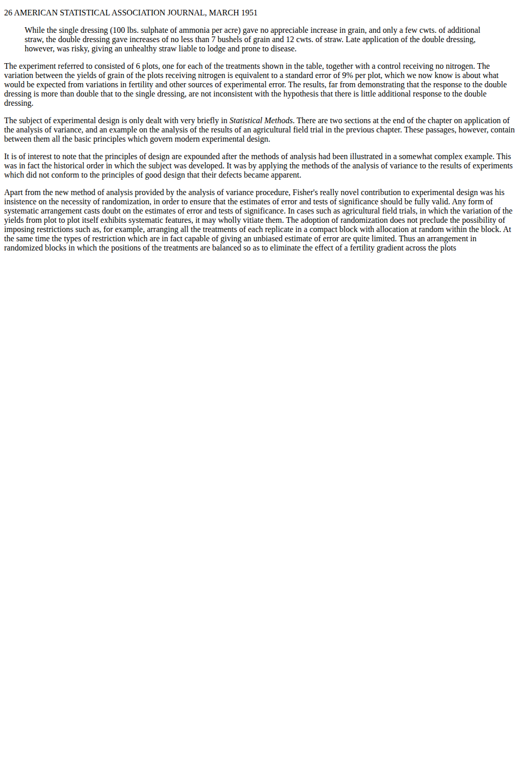26 AMERICAN STATISTICAL ASSOCIATION JOURNAL, MARCH 1951
While the single dressing (100 lbs. sulphate of ammonia per acre) gave no appreciable increase in grain, and only a few cwts. of additional straw, the double dressing gave increases of no less than 7 bushels of grain and 12 cwts. of straw. Late application of the double dressing, however, was risky, giving an unhealthy straw liable to lodge and prone to disease.
The experiment referred to consisted of 6 plots, one for each of the treatments shown in the table, together with a control receiving no nitrogen. The variation between the yields of grain of the plots receiving nitrogen is equivalent to a standard error of 9% per plot, which we now know is about what would be expected from variations in fertility and other sources of experimental error. The results, far from demonstrating that the response to the double dressing is more than double that to the single dressing, are not inconsistent with the hypothesis that there is little additional response to the double dressing.
The subject of experimental design is only dealt with very briefly in Statistical Methods. There are two sections at the end of the chapter on application of the analysis of variance, and an example on the analysis of the results of an agricultural field trial in the previous chapter. These passages, however, contain between them all the basic principles which govern modern experimental design.
It is of interest to note that the principles of design are expounded after the methods of analysis had been illustrated in a somewhat complex example. This was in fact the historical order in which the subject was developed. It was by applying the methods of the analysis of variance to the results of experiments which did not conform to the principles of good design that their defects became apparent.
Apart from the new method of analysis provided by the analysis of variance procedure, Fisher's really novel contribution to experimental design was his insistence on the necessity of randomization, in order to ensure that the estimates of error and tests of significance should be fully valid. Any form of systematic arrangement casts doubt on the estimates of error and tests of significance. In cases such as agricultural field trials, in which the variation of the yields from plot to plot itself exhibits systematic features, it may wholly vitiate them. The adoption of randomization does not preclude the possibility of imposing restrictions such as, for example, arranging all the treatments of each replicate in a compact block with allocation at random within the block. At the same time the types of restriction which are in fact capable of giving an unbiased estimate of error are quite limited. Thus an arrangement in randomized blocks in which the positions of the treatments are balanced so as to eliminate the effect of a fertility gradient across the plots